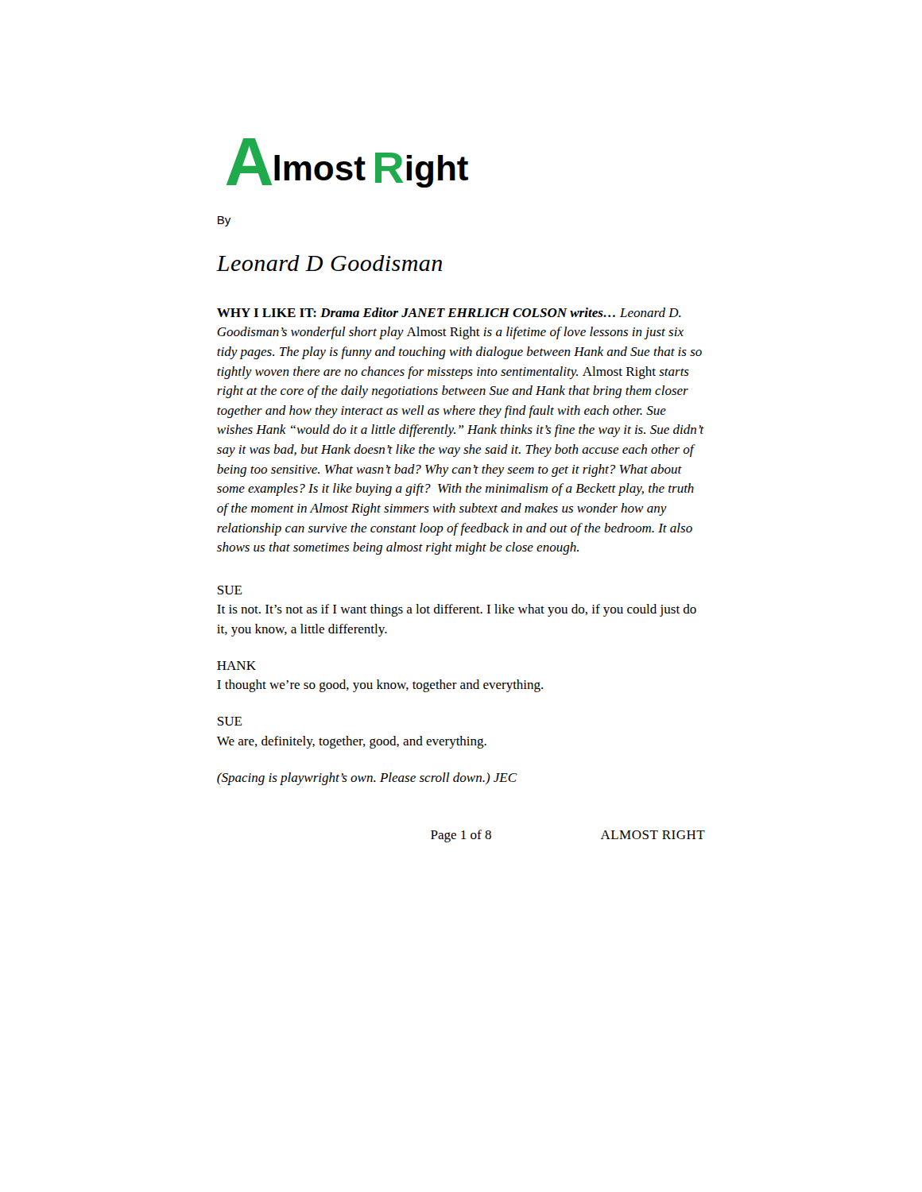Almost Right
By
Leonard D Goodisman
WHY I LIKE IT: Drama Editor JANET EHRLICH COLSON writes… Leonard D. Goodisman’s wonderful short play Almost Right is a lifetime of love lessons in just six tidy pages. The play is funny and touching with dialogue between Hank and Sue that is so tightly woven there are no chances for missteps into sentimentality. Almost Right starts right at the core of the daily negotiations between Sue and Hank that bring them closer together and how they interact as well as where they find fault with each other. Sue wishes Hank “would do it a little differently.” Hank thinks it’s fine the way it is. Sue didn’t say it was bad, but Hank doesn’t like the way she said it. They both accuse each other of being too sensitive. What wasn’t bad? Why can’t they seem to get it right? What about some examples? Is it like buying a gift? With the minimalism of a Beckett play, the truth of the moment in Almost Right simmers with subtext and makes us wonder how any relationship can survive the constant loop of feedback in and out of the bedroom. It also shows us that sometimes being almost right might be close enough.
SUE
It is not. It’s not as if I want things a lot different. I like what you do, if you could just do it, you know, a little differently.
HANK
I thought we’re so good, you know, together and everything.
SUE
We are, definitely, together, good, and everything.
(Spacing is playwright’s own. Please scroll down.) JEC
Page 1 of 8 ALMOST RIGHT